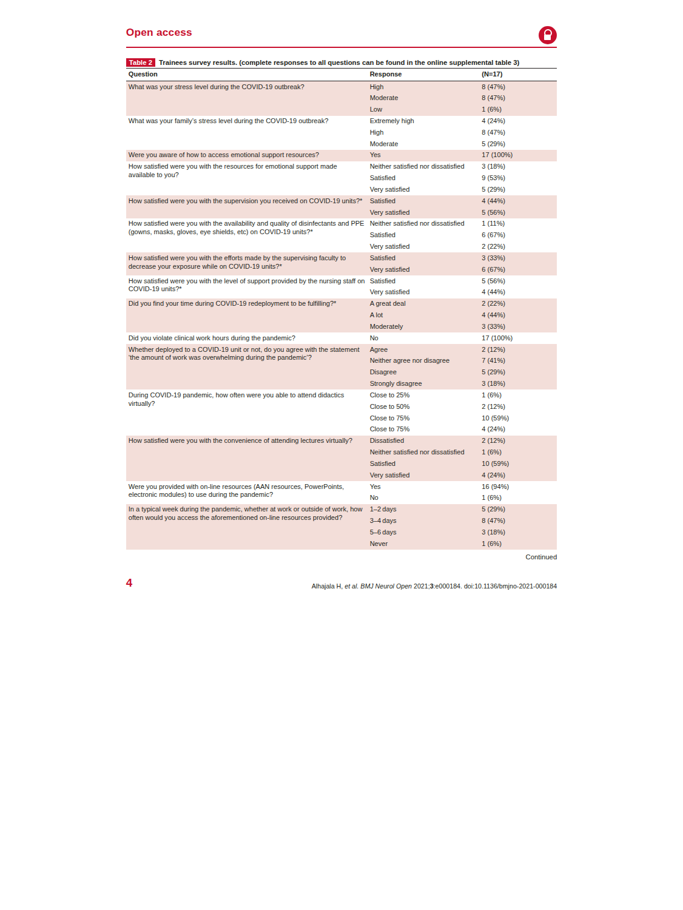Open access
Table 2 Trainees survey results. (complete responses to all questions can be found in the online supplemental table 3)
| Question | Response | (N=17) |
| --- | --- | --- |
| What was your stress level during the COVID-19 outbreak? | High | 8 (47%) |
| Moderate | 8 (47%) |
| Low | 1 (6%) |
| What was your family’s stress level during the COVID-19 outbreak? | Extremely high | 4 (24%) |
| High | 8 (47%) |
| Moderate | 5 (29%) |
| Were you aware of how to access emotional support resources? | Yes | 17 (100%) |
| How satisfied were you with the resources for emotional support made available to you? | Neither satisfied nor dissatisfied | 3 (18%) |
| Satisfied | 9 (53%) |
| Very satisfied | 5 (29%) |
| How satisfied were you with the supervision you received on COVID-19 units?* | Satisfied | 4 (44%) |
| Very satisfied | 5 (56%) |
| How satisfied were you with the availability and quality of disinfectants and PPE (gowns, masks, gloves, eye shields, etc) on COVID-19 units?* | Neither satisfied nor dissatisfied | 1 (11%) |
| Satisfied | 6 (67%) |
| Very satisfied | 2 (22%) |
| How satisfied were you with the efforts made by the supervising faculty to decrease your exposure while on COVID-19 units?* | Satisfied | 3 (33%) |
| Very satisfied | 6 (67%) |
| How satisfied were you with the level of support provided by the nursing staff on COVID-19 units?* | Satisfied | 5 (56%) |
| Very satisfied | 4 (44%) |
| Did you find your time during COVID-19 redeployment to be fulfilling?* | A great deal | 2 (22%) |
| A lot | 4 (44%) |
| Moderately | 3 (33%) |
| Did you violate clinical work hours during the pandemic? | No | 17 (100%) |
| Whether deployed to a COVID-19 unit or not, do you agree with the statement ‘the amount of work was overwhelming during the pandemic’? | Agree | 2 (12%) |
| Neither agree nor disagree | 7 (41%) |
| Disagree | 5 (29%) |
| Strongly disagree | 3 (18%) |
| During COVID-19 pandemic, how often were you able to attend didactics virtually? | Close to 25% | 1 (6%) |
| Close to 50% | 2 (12%) |
| Close to 75% | 10 (59%) |
| Close to 75% | 4 (24%) |
| How satisfied were you with the convenience of attending lectures virtually? | Dissatisfied | 2 (12%) |
| Neither satisfied nor dissatisfied | 1 (6%) |
| Satisfied | 10 (59%) |
| Very satisfied | 4 (24%) |
| Were you provided with on-line resources (AAN resources, PowerPoints, electronic modules) to use during the pandemic? | Yes | 16 (94%) |
| No | 1 (6%) |
| In a typical week during the pandemic, whether at work or outside of work, how often would you access the aforementioned on-line resources provided? | 1–2 days | 5 (29%) |
| 3–4 days | 8 (47%) |
| 5–6 days | 3 (18%) |
| Never | 1 (6%) |
Continued
4
Alhajala H, et al. BMJ Neurol Open 2021;3:e000184. doi:10.1136/bmjno-2021-000184